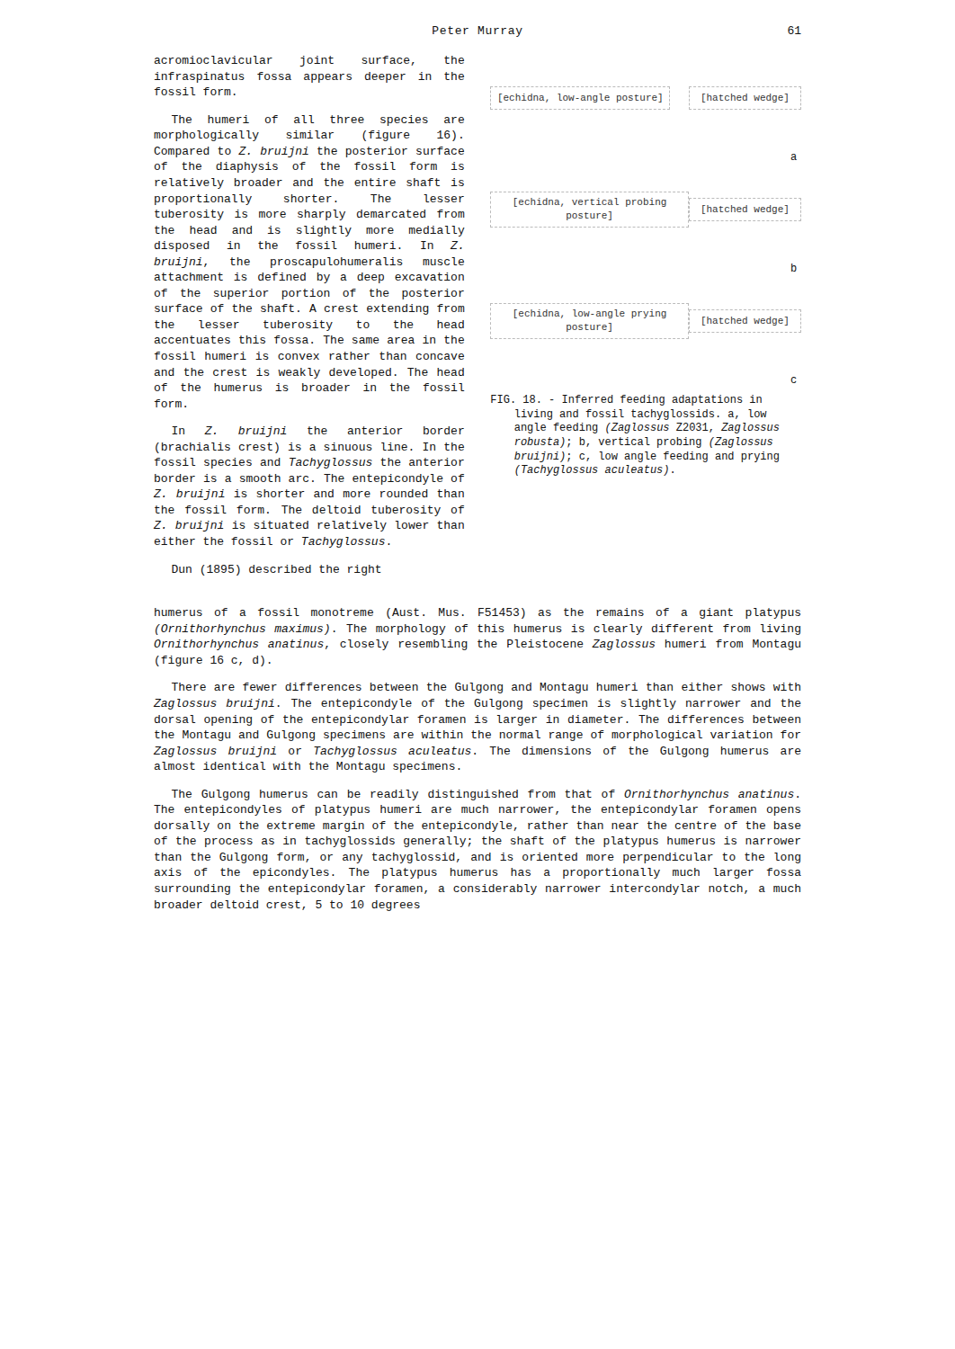61
Peter Murray
acromioclavicular joint surface, the infraspinatus fossa appears deeper in the fossil form.
The humeri of all three species are morphologically similar (figure 16). Compared to Z. bruijni the posterior surface of the diaphysis of the fossil form is relatively broader and the entire shaft is proportionally shorter. The lesser tuberosity is more sharply demarcated from the head and is slightly more medially disposed in the fossil humeri. In Z. bruijni, the proscapulohumeralis muscle attachment is defined by a deep excavation of the superior portion of the posterior surface of the shaft. A crest extending from the lesser tuberosity to the head accentuates this fossa. The same area in the fossil humeri is convex rather than concave and the crest is weakly developed. The head of the humerus is broader in the fossil form.
In Z. bruijni the anterior border (brachialis crest) is a sinuous line. In the fossil species and Tachyglossus the anterior border is a smooth arc. The entepicondyle of Z. bruijni is shorter and more rounded than the fossil form. The deltoid tuberosity of Z. bruijni is situated relatively lower than either the fossil or Tachyglossus.
Dun (1895) described the right
[echidna, low-angle posture]
[hatched wedge]
a
[echidna, vertical probing posture]
[hatched wedge]
b
[echidna, low-angle prying posture]
[hatched wedge]
c
FIG. 18. - Inferred feeding adaptations in living and fossil tachyglossids. a, low angle feeding (Zaglossus Z2031, Zaglossus robusta); b, vertical probing (Zaglossus bruijni); c, low angle feeding and prying (Tachyglossus aculeatus).
humerus of a fossil monotreme (Aust. Mus. F51453) as the remains of a giant platypus (Ornithorhynchus maximus). The morphology of this humerus is clearly different from living Ornithorhynchus anatinus, closely resembling the Pleistocene Zaglossus humeri from Montagu (figure 16 c, d).
There are fewer differences between the Gulgong and Montagu humeri than either shows with Zaglossus bruijni. The entepicondyle of the Gulgong specimen is slightly narrower and the dorsal opening of the entepicondylar foramen is larger in diameter. The differences between the Montagu and Gulgong specimens are within the normal range of morphological variation for Zaglossus bruijni or Tachyglossus aculeatus. The dimensions of the Gulgong humerus are almost identical with the Montagu specimens.
The Gulgong humerus can be readily distinguished from that of Ornithorhynchus anatinus. The entepicondyles of platypus humeri are much narrower, the entepicondylar foramen opens dorsally on the extreme margin of the entepicondyle, rather than near the centre of the base of the process as in tachyglossids generally; the shaft of the platypus humerus is narrower than the Gulgong form, or any tachyglossid, and is oriented more perpendicular to the long axis of the epicondyles. The platypus humerus has a proportionally much larger fossa surrounding the entepicondylar foramen, a considerably narrower intercondylar notch, a much broader deltoid crest, 5 to 10 degrees